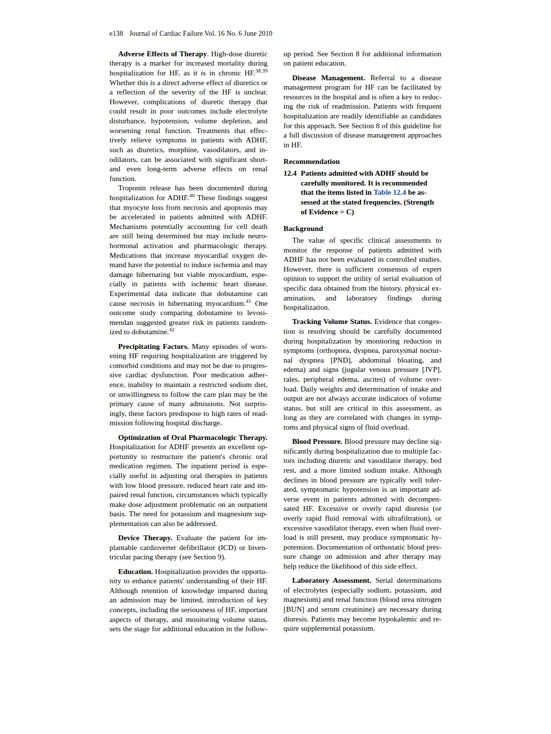e138 Journal of Cardiac Failure Vol. 16 No. 6 June 2010
Adverse Effects of Therapy. High-dose diuretic therapy is a marker for increased mortality during hospitalization for HF, as it is in chronic HF.38,39 Whether this is a direct adverse effect of diuretics or a reflection of the severity of the HF is unclear. However, complications of diuretic therapy that could result in poor outcomes include electrolyte disturbance, hypotension, volume depletion, and worsening renal function. Treatments that effectively relieve symptoms in patients with ADHF, such as diuretics, morphine, vasodilators, and inodilators, can be associated with significant short- and even long-term adverse effects on renal function.
Troponin release has been documented during hospitalization for ADHF.40 These findings suggest that myocyte loss from necrosis and apoptosis may be accelerated in patients admitted with ADHF. Mechanisms potentially accounting for cell death are still being determined but may include neurohormonal activation and pharmacologic therapy. Medications that increase myocardial oxygen demand have the potential to induce ischemia and may damage hibernating but viable myocardium, especially in patients with ischemic heart disease. Experimental data indicate that dobutamine can cause necrosis in hibernating myocardium.41 One outcome study comparing dobutamine to levosimendan suggested greater risk in patients randomized to dobutamine.42
Precipitating Factors. Many episodes of worsening HF requiring hospitalization are triggered by comorbid conditions and may not be due to progressive cardiac dysfunction. Poor medication adherence, inability to maintain a restricted sodium diet, or unwillingness to follow the care plan may be the primary cause of many admissions. Not surprisingly, these factors predispose to high rates of readmission following hospital discharge.
Optimization of Oral Pharmacologic Therapy. Hospitalization for ADHF presents an excellent opportunity to restructure the patient's chronic oral medication regimen. The inpatient period is especially useful in adjusting oral therapies in patients with low blood pressure, reduced heart rate and impaired renal function, circumstances which typically make dose adjustment problematic on an outpatient basis. The need for potassium and magnesium supplementation can also be addressed.
Device Therapy. Evaluate the patient for implantable cardioverter defibrillator (ICD) or biventricular pacing therapy (see Section 9).
Education. Hospitalization provides the opportunity to enhance patients' understanding of their HF. Although retention of knowledge imparted during an admission may be limited, introduction of key concepts, including the seriousness of HF, important aspects of therapy, and monitoring volume status, sets the stage for additional education in the follow-up period. See Section 8 for additional information on patient education.
Disease Management. Referral to a disease management program for HF can be facilitated by resources in the hospital and is often a key to reducing the risk of readmission. Patients with frequent hospitalization are readily identifiable as candidates for this approach. See Section 8 of this guideline for a full discussion of disease management approaches in HF.
Recommendation
12.4
Patients admitted with ADHF should be carefully monitored. It is recommended that the items listed in Table 12.4 be assessed at the stated frequencies. (Strength of Evidence = C)
Background
The value of specific clinical assessments to monitor the response of patients admitted with ADHF has not been evaluated in controlled studies. However, there is sufficient consensus of expert opinion to support the utility of serial evaluation of specific data obtained from the history, physical examination, and laboratory findings during hospitalization.
Tracking Volume Status. Evidence that congestion is resolving should be carefully documented during hospitalization by monitoring reduction in symptoms (orthopnea, dyspnea, paroxysmal nocturnal dyspnea [PND], abdominal bloating, and edema) and signs (jugular venous pressure [JVP], rales, peripheral edema, ascites) of volume overload. Daily weights and determination of intake and output are not always accurate indicators of volume status, but still are critical in this assessment, as long as they are correlated with changes in symptoms and physical signs of fluid overload.
Blood Pressure. Blood pressure may decline significantly during hospitalization due to multiple factors including diuretic and vasodilator therapy, bed rest, and a more limited sodium intake. Although declines in blood pressure are typically well tolerated, symptomatic hypotension is an important adverse event in patients admitted with decompensated HF. Excessive or overly rapid diuresis (or overly rapid fluid removal with ultrafiltration), or excessive vasodilator therapy, even when fluid overload is still present, may produce symptomatic hypotension. Documentation of orthostatic blood pressure change on admission and after therapy may help reduce the likelihood of this side effect.
Laboratory Assessment. Serial determinations of electrolytes (especially sodium, potassium, and magnesium) and renal function (blood urea nitrogen [BUN] and serum creatinine) are necessary during diuresis. Patients may become hypokalemic and require supplemental potassium.